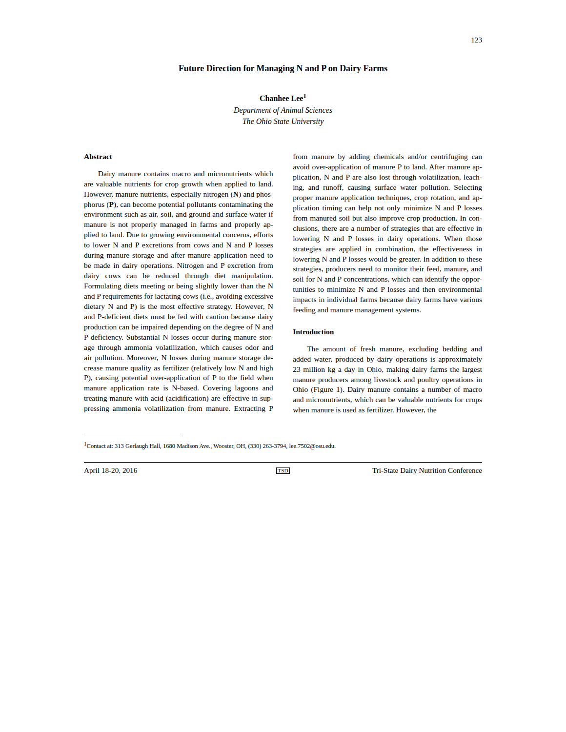123
Future Direction for Managing N and P on Dairy Farms
Chanhee Lee1
Department of Animal Sciences
The Ohio State University
Abstract
Dairy manure contains macro and micronutrients which are valuable nutrients for crop growth when applied to land. However, manure nutrients, especially nitrogen (N) and phosphorus (P), can become potential pollutants contaminating the environment such as air, soil, and ground and surface water if manure is not properly managed in farms and properly applied to land. Due to growing environmental concerns, efforts to lower N and P excretions from cows and N and P losses during manure storage and after manure application need to be made in dairy operations. Nitrogen and P excretion from dairy cows can be reduced through diet manipulation. Formulating diets meeting or being slightly lower than the N and P requirements for lactating cows (i.e., avoiding excessive dietary N and P) is the most effective strategy. However, N and P-deficient diets must be fed with caution because dairy production can be impaired depending on the degree of N and P deficiency. Substantial N losses occur during manure storage through ammonia volatilization, which causes odor and air pollution. Moreover, N losses during manure storage decrease manure quality as fertilizer (relatively low N and high P), causing potential over-application of P to the field when manure application rate is N-based. Covering lagoons and treating manure with acid (acidification) are effective in suppressing ammonia volatilization from manure. Extracting P from manure by adding chemicals and/or centrifuging can avoid over-application of manure P to land. After manure application, N and P are also lost through volatilization, leaching, and runoff, causing surface water pollution. Selecting proper manure application techniques, crop rotation, and application timing can help not only minimize N and P losses from manured soil but also improve crop production. In conclusions, there are a number of strategies that are effective in lowering N and P losses in dairy operations. When those strategies are applied in combination, the effectiveness in lowering N and P losses would be greater. In addition to these strategies, producers need to monitor their feed, manure, and soil for N and P concentrations, which can identify the opportunities to minimize N and P losses and then environmental impacts in individual farms because dairy farms have various feeding and manure management systems.
Introduction
The amount of fresh manure, excluding bedding and added water, produced by dairy operations is approximately 23 million kg a day in Ohio, making dairy farms the largest manure producers among livestock and poultry operations in Ohio (Figure 1). Dairy manure contains a number of macro and micronutrients, which can be valuable nutrients for crops when manure is used as fertilizer. However, the
1Contact at: 313 Gerlaugh Hall, 1680 Madison Ave., Wooster, OH, (330) 263-3794, lee.7502@osu.edu.
April 18-20, 2016
TSD
Tri-State Dairy Nutrition Conference